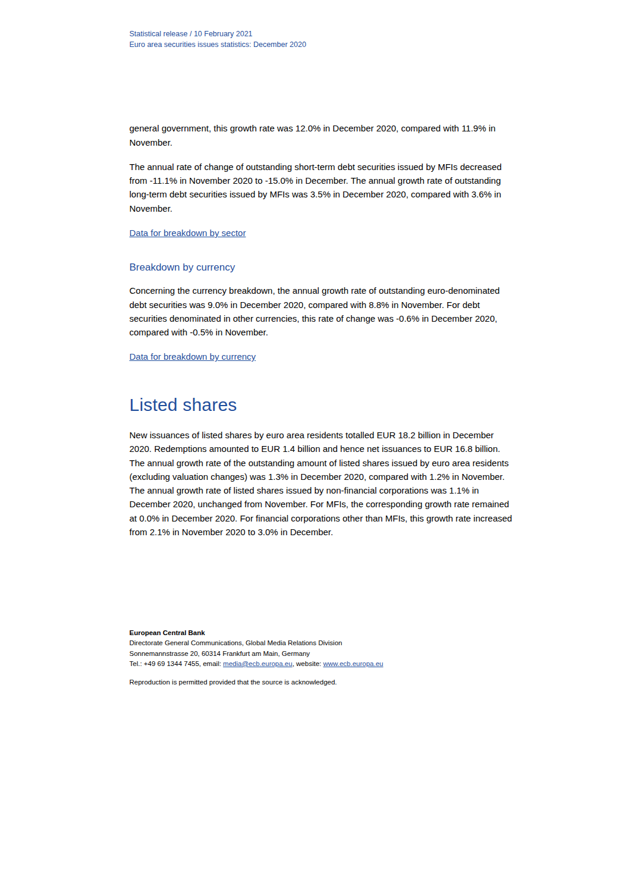Statistical release / 10 February 2021
Euro area securities issues statistics: December 2020
general government, this growth rate was 12.0% in December 2020, compared with 11.9% in November.
The annual rate of change of outstanding short-term debt securities issued by MFIs decreased from -11.1% in November 2020 to -15.0% in December. The annual growth rate of outstanding long-term debt securities issued by MFIs was 3.5% in December 2020, compared with 3.6% in November.
Data for breakdown by sector
Breakdown by currency
Concerning the currency breakdown, the annual growth rate of outstanding euro-denominated debt securities was 9.0% in December 2020, compared with 8.8% in November. For debt securities denominated in other currencies, this rate of change was -0.6% in December 2020, compared with -0.5% in November.
Data for breakdown by currency
Listed shares
New issuances of listed shares by euro area residents totalled EUR 18.2 billion in December 2020. Redemptions amounted to EUR 1.4 billion and hence net issuances to EUR 16.8 billion. The annual growth rate of the outstanding amount of listed shares issued by euro area residents (excluding valuation changes) was 1.3% in December 2020, compared with 1.2% in November. The annual growth rate of listed shares issued by non-financial corporations was 1.1% in December 2020, unchanged from November. For MFIs, the corresponding growth rate remained at 0.0% in December 2020. For financial corporations other than MFIs, this growth rate increased from 2.1% in November 2020 to 3.0% in December.
European Central Bank
Directorate General Communications, Global Media Relations Division
Sonnemannstrasse 20, 60314 Frankfurt am Main, Germany
Tel.: +49 69 1344 7455, email: media@ecb.europa.eu, website: www.ecb.europa.eu
Reproduction is permitted provided that the source is acknowledged.